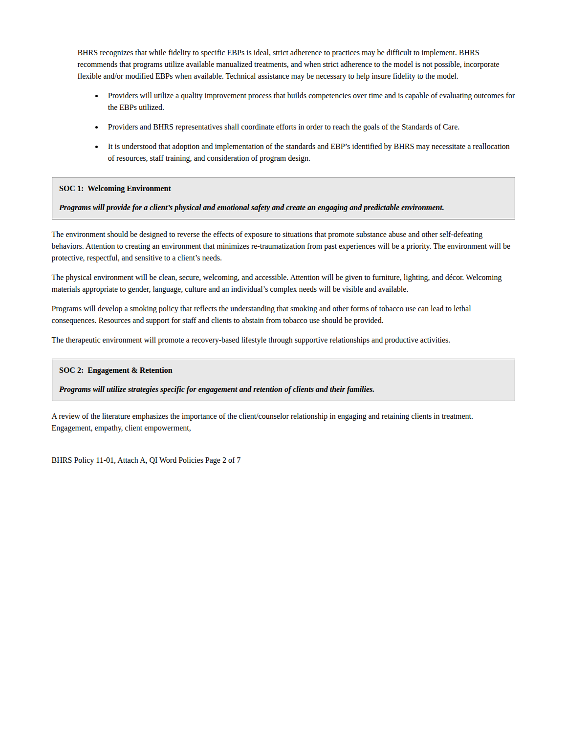BHRS recognizes that while fidelity to specific EBPs is ideal, strict adherence to practices may be difficult to implement. BHRS recommends that programs utilize available manualized treatments, and when strict adherence to the model is not possible, incorporate flexible and/or modified EBPs when available. Technical assistance may be necessary to help insure fidelity to the model.
Providers will utilize a quality improvement process that builds competencies over time and is capable of evaluating outcomes for the EBPs utilized.
Providers and BHRS representatives shall coordinate efforts in order to reach the goals of the Standards of Care.
It is understood that adoption and implementation of the standards and EBP’s identified by BHRS may necessitate a reallocation of resources, staff training, and consideration of program design.
SOC 1: Welcoming Environment
Programs will provide for a client’s physical and emotional safety and create an engaging and predictable environment.
The environment should be designed to reverse the effects of exposure to situations that promote substance abuse and other self-defeating behaviors. Attention to creating an environment that minimizes re-traumatization from past experiences will be a priority. The environment will be protective, respectful, and sensitive to a client’s needs.
The physical environment will be clean, secure, welcoming, and accessible. Attention will be given to furniture, lighting, and décor. Welcoming materials appropriate to gender, language, culture and an individual’s complex needs will be visible and available.
Programs will develop a smoking policy that reflects the understanding that smoking and other forms of tobacco use can lead to lethal consequences. Resources and support for staff and clients to abstain from tobacco use should be provided.
The therapeutic environment will promote a recovery-based lifestyle through supportive relationships and productive activities.
SOC 2: Engagement & Retention
Programs will utilize strategies specific for engagement and retention of clients and their families.
A review of the literature emphasizes the importance of the client/counselor relationship in engaging and retaining clients in treatment. Engagement, empathy, client empowerment,
BHRS Policy 11-01, Attach A, QI Word Policies Page 2 of 7